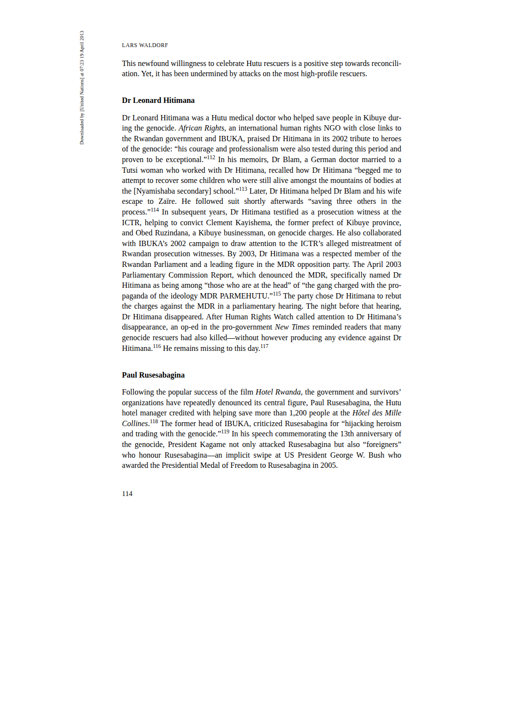Downloaded by [United Nations] at 07:23 19 April 2013
LARS WALDORF
This newfound willingness to celebrate Hutu rescuers is a positive step towards reconciliation. Yet, it has been undermined by attacks on the most high-profile rescuers.
Dr Leonard Hitimana
Dr Leonard Hitimana was a Hutu medical doctor who helped save people in Kibuye during the genocide. African Rights, an international human rights NGO with close links to the Rwandan government and IBUKA, praised Dr Hitimana in its 2002 tribute to heroes of the genocide: “his courage and professionalism were also tested during this period and proven to be exceptional.”112 In his memoirs, Dr Blam, a German doctor married to a Tutsi woman who worked with Dr Hitimana, recalled how Dr Hitimana “begged me to attempt to recover some children who were still alive amongst the mountains of bodies at the [Nyamishaba secondary] school.”113 Later, Dr Hitimana helped Dr Blam and his wife escape to Zaïre. He followed suit shortly afterwards “saving three others in the process.”114 In subsequent years, Dr Hitimana testified as a prosecution witness at the ICTR, helping to convict Clement Kayishema, the former prefect of Kibuye province, and Obed Ruzindana, a Kibuye businessman, on genocide charges. He also collaborated with IBUKA’s 2002 campaign to draw attention to the ICTR’s alleged mistreatment of Rwandan prosecution witnesses. By 2003, Dr Hitimana was a respected member of the Rwandan Parliament and a leading figure in the MDR opposition party. The April 2003 Parliamentary Commission Report, which denounced the MDR, specifically named Dr Hitimana as being among “those who are at the head” of “the gang charged with the propaganda of the ideology MDR PARMEHUTU.”115 The party chose Dr Hitimana to rebut the charges against the MDR in a parliamentary hearing. The night before that hearing, Dr Hitimana disappeared. After Human Rights Watch called attention to Dr Hitimana’s disappearance, an op-ed in the pro-government New Times reminded readers that many genocide rescuers had also killed—without however producing any evidence against Dr Hitimana.116 He remains missing to this day.117
Paul Rusesabagina
Following the popular success of the film Hotel Rwanda, the government and survivors’ organizations have repeatedly denounced its central figure, Paul Rusesabagina, the Hutu hotel manager credited with helping save more than 1,200 people at the Hôtel des Mille Collines.118 The former head of IBUKA, criticized Rusesabagina for “hijacking heroism and trading with the genocide.”119 In his speech commemorating the 13th anniversary of the genocide, President Kagame not only attacked Rusesabagina but also “foreigners” who honour Rusesabagina—an implicit swipe at US President George W. Bush who awarded the Presidential Medal of Freedom to Rusesabagina in 2005.
114